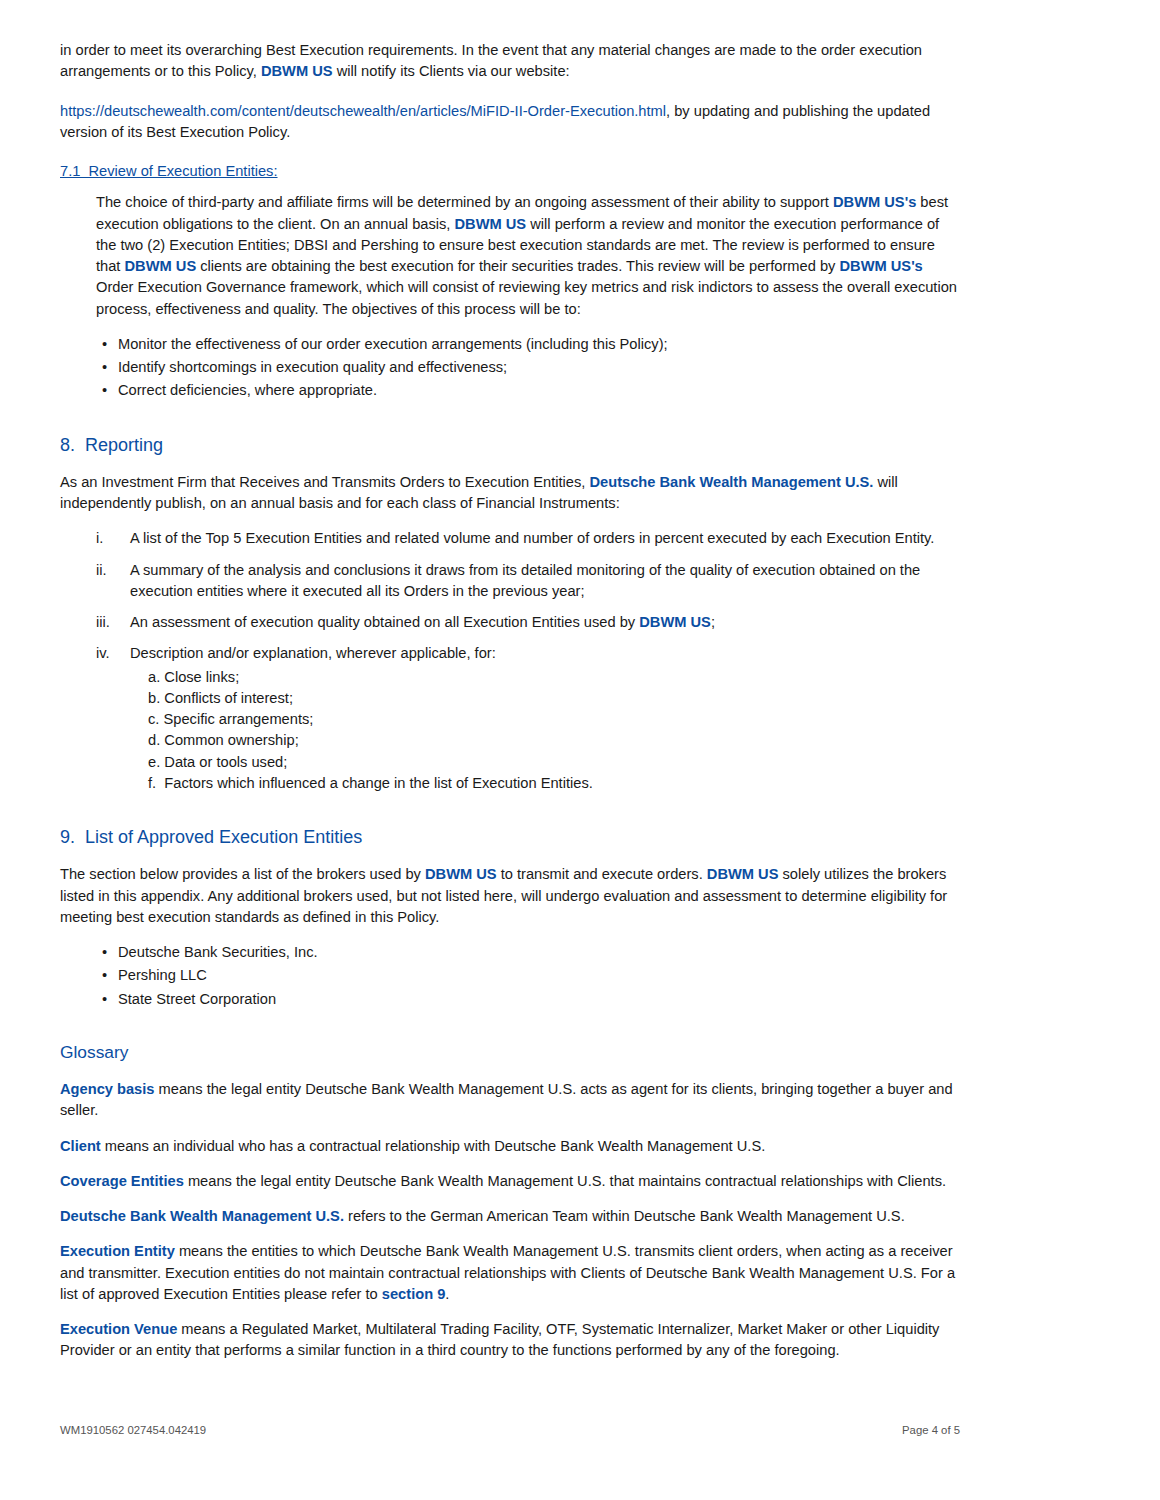in order to meet its overarching Best Execution requirements. In the event that any material changes are made to the order execution arrangements or to this Policy, DBWM US will notify its Clients via our website:
https://deutschewealth.com/content/deutschewealth/en/articles/MiFID-II-Order-Execution.html, by updating and publishing the updated version of its Best Execution Policy.
7.1 Review of Execution Entities:
The choice of third-party and affiliate firms will be determined by an ongoing assessment of their ability to support DBWM US's best execution obligations to the client. On an annual basis, DBWM US will perform a review and monitor the execution performance of the two (2) Execution Entities; DBSI and Pershing to ensure best execution standards are met. The review is performed to ensure that DBWM US clients are obtaining the best execution for their securities trades. This review will be performed by DBWM US's Order Execution Governance framework, which will consist of reviewing key metrics and risk indictors to assess the overall execution process, effectiveness and quality. The objectives of this process will be to:
Monitor the effectiveness of our order execution arrangements (including this Policy);
Identify shortcomings in execution quality and effectiveness;
Correct deficiencies, where appropriate.
8. Reporting
As an Investment Firm that Receives and Transmits Orders to Execution Entities, Deutsche Bank Wealth Management U.S. will independently publish, on an annual basis and for each class of Financial Instruments:
i. A list of the Top 5 Execution Entities and related volume and number of orders in percent executed by each Execution Entity.
ii. A summary of the analysis and conclusions it draws from its detailed monitoring of the quality of execution obtained on the execution entities where it executed all its Orders in the previous year;
iii. An assessment of execution quality obtained on all Execution Entities used by DBWM US;
iv. Description and/or explanation, wherever applicable, for:
a. Close links;
b. Conflicts of interest;
c. Specific arrangements;
d. Common ownership;
e. Data or tools used;
f. Factors which influenced a change in the list of Execution Entities.
9. List of Approved Execution Entities
The section below provides a list of the brokers used by DBWM US to transmit and execute orders. DBWM US solely utilizes the brokers listed in this appendix. Any additional brokers used, but not listed here, will undergo evaluation and assessment to determine eligibility for meeting best execution standards as defined in this Policy.
Deutsche Bank Securities, Inc.
Pershing LLC
State Street Corporation
Glossary
Agency basis means the legal entity Deutsche Bank Wealth Management U.S. acts as agent for its clients, bringing together a buyer and seller.
Client means an individual who has a contractual relationship with Deutsche Bank Wealth Management U.S.
Coverage Entities means the legal entity Deutsche Bank Wealth Management U.S. that maintains contractual relationships with Clients.
Deutsche Bank Wealth Management U.S. refers to the German American Team within Deutsche Bank Wealth Management U.S.
Execution Entity means the entities to which Deutsche Bank Wealth Management U.S. transmits client orders, when acting as a receiver and transmitter. Execution entities do not maintain contractual relationships with Clients of Deutsche Bank Wealth Management U.S. For a list of approved Execution Entities please refer to section 9.
Execution Venue means a Regulated Market, Multilateral Trading Facility, OTF, Systematic Internalizer, Market Maker or other Liquidity Provider or an entity that performs a similar function in a third country to the functions performed by any of the foregoing.
WM1910562 027454.042419 Page 4 of 5